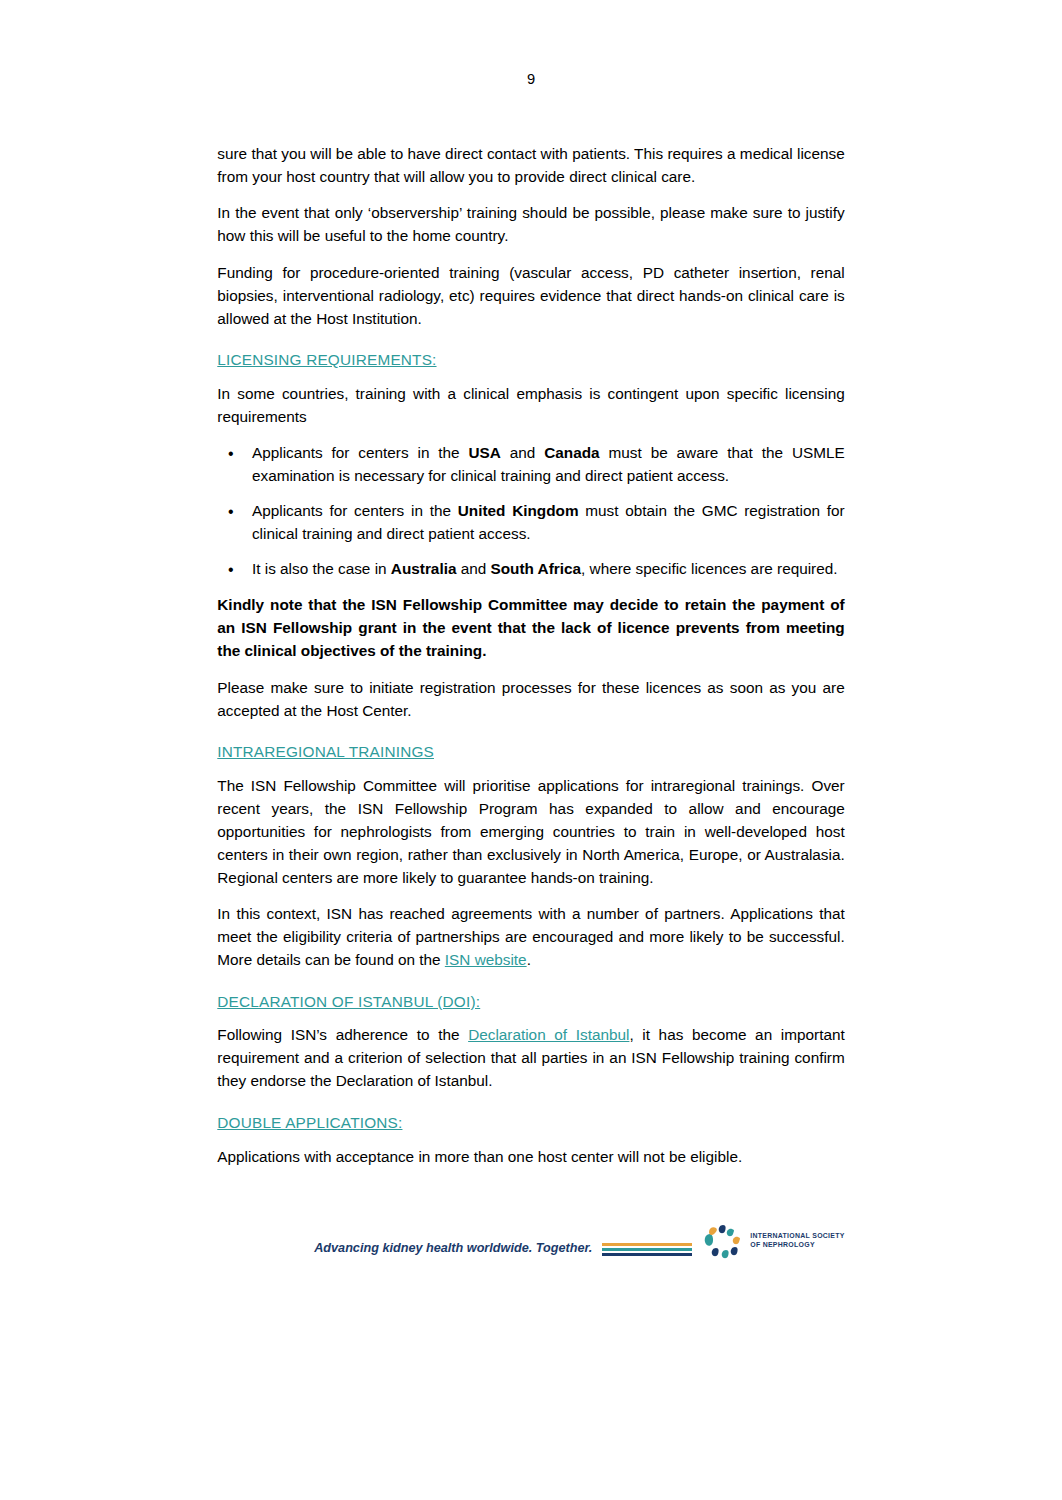9
sure that you will be able to have direct contact with patients. This requires a medical license from your host country that will allow you to provide direct clinical care.
In the event that only ‘observership’ training should be possible, please make sure to justify how this will be useful to the home country.
Funding for procedure-oriented training (vascular access, PD catheter insertion, renal biopsies, interventional radiology, etc) requires evidence that direct hands-on clinical care is allowed at the Host Institution.
LICENSING REQUIREMENTS:
In some countries, training with a clinical emphasis is contingent upon specific licensing requirements
Applicants for centers in the USA and Canada must be aware that the USMLE examination is necessary for clinical training and direct patient access.
Applicants for centers in the United Kingdom must obtain the GMC registration for clinical training and direct patient access.
It is also the case in Australia and South Africa, where specific licences are required.
Kindly note that the ISN Fellowship Committee may decide to retain the payment of an ISN Fellowship grant in the event that the lack of licence prevents from meeting the clinical objectives of the training.
Please make sure to initiate registration processes for these licences as soon as you are accepted at the Host Center.
INTRAREGIONAL TRAININGS
The ISN Fellowship Committee will prioritise applications for intraregional trainings. Over recent years, the ISN Fellowship Program has expanded to allow and encourage opportunities for nephrologists from emerging countries to train in well-developed host centers in their own region, rather than exclusively in North America, Europe, or Australasia. Regional centers are more likely to guarantee hands-on training.
In this context, ISN has reached agreements with a number of partners. Applications that meet the eligibility criteria of partnerships are encouraged and more likely to be successful. More details can be found on the ISN website.
DECLARATION OF ISTANBUL (DOI):
Following ISN’s adherence to the Declaration of Istanbul, it has become an important requirement and a criterion of selection that all parties in an ISN Fellowship training confirm they endorse the Declaration of Istanbul.
DOUBLE APPLICATIONS:
Applications with acceptance in more than one host center will not be eligible.
Advancing kidney health worldwide. Together.
INTERNATIONAL SOCIETY
OF NEPHROLOGY